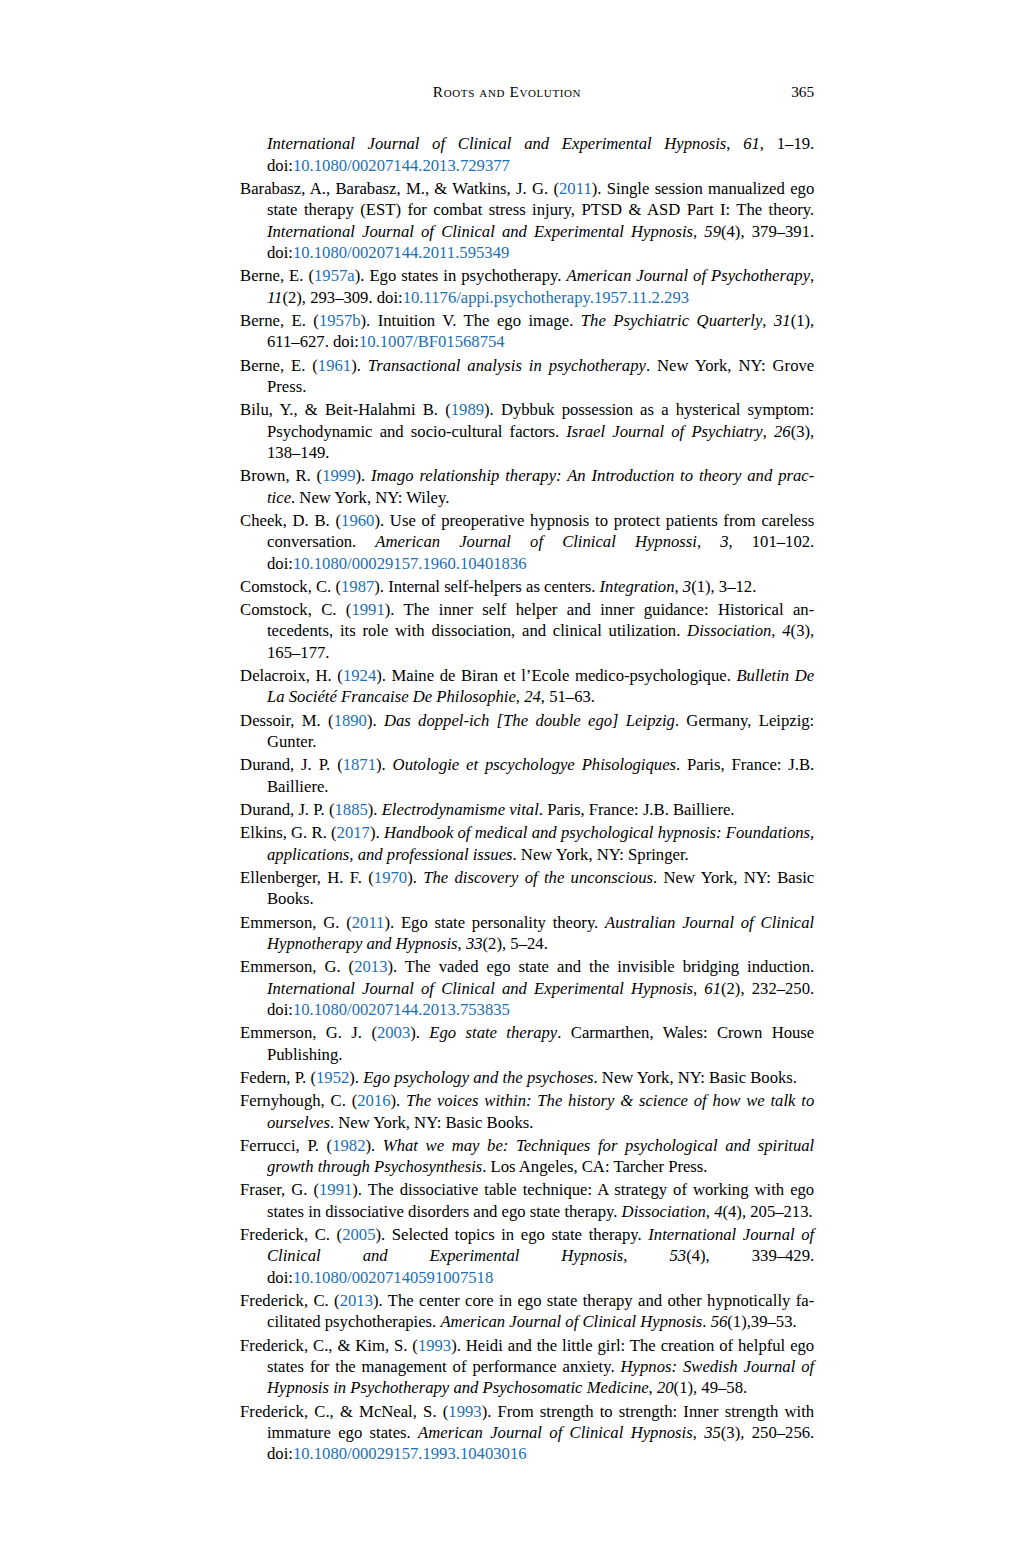Roots and Evolution 365
International Journal of Clinical and Experimental Hypnosis, 61, 1–19. doi:10.1080/00207144.2013.729377
Barabasz, A., Barabasz, M., & Watkins, J. G. (2011). Single session manualized ego state therapy (EST) for combat stress injury, PTSD & ASD Part I: The theory. International Journal of Clinical and Experimental Hypnosis, 59(4), 379–391. doi:10.1080/00207144.2011.595349
Berne, E. (1957a). Ego states in psychotherapy. American Journal of Psychotherapy, 11(2), 293–309. doi:10.1176/appi.psychotherapy.1957.11.2.293
Berne, E. (1957b). Intuition V. The ego image. The Psychiatric Quarterly, 31(1), 611–627. doi:10.1007/BF01568754
Berne, E. (1961). Transactional analysis in psychotherapy. New York, NY: Grove Press.
Bilu, Y., & Beit-Halahmi B. (1989). Dybbuk possession as a hysterical symptom: Psychodynamic and socio-cultural factors. Israel Journal of Psychiatry, 26(3), 138–149.
Brown, R. (1999). Imago relationship therapy: An Introduction to theory and practice. New York, NY: Wiley.
Cheek, D. B. (1960). Use of preoperative hypnosis to protect patients from careless conversation. American Journal of Clinical Hypnossi, 3, 101–102. doi:10.1080/00029157.1960.10401836
Comstock, C. (1987). Internal self-helpers as centers. Integration, 3(1), 3–12.
Comstock, C. (1991). The inner self helper and inner guidance: Historical antecedents, its role with dissociation, and clinical utilization. Dissociation, 4(3), 165–177.
Delacroix, H. (1924). Maine de Biran et l’Ecole medico-psychologique. Bulletin De La Société Francaise De Philosophie, 24, 51–63.
Dessoir, M. (1890). Das doppel-ich [The double ego] Leipzig. Germany, Leipzig: Gunter.
Durand, J. P. (1871). Outologie et pscychologye Phisologiques. Paris, France: J.B. Bailliere.
Durand, J. P. (1885). Electrodynamisme vital. Paris, France: J.B. Bailliere.
Elkins, G. R. (2017). Handbook of medical and psychological hypnosis: Foundations, applications, and professional issues. New York, NY: Springer.
Ellenberger, H. F. (1970). The discovery of the unconscious. New York, NY: Basic Books.
Emmerson, G. (2011). Ego state personality theory. Australian Journal of Clinical Hypnotherapy and Hypnosis, 33(2), 5–24.
Emmerson, G. (2013). The vaded ego state and the invisible bridging induction. International Journal of Clinical and Experimental Hypnosis, 61(2), 232–250. doi:10.1080/00207144.2013.753835
Emmerson, G. J. (2003). Ego state therapy. Carmarthen, Wales: Crown House Publishing.
Federn, P. (1952). Ego psychology and the psychoses. New York, NY: Basic Books.
Fernyhough, C. (2016). The voices within: The history & science of how we talk to ourselves. New York, NY: Basic Books.
Ferrucci, P. (1982). What we may be: Techniques for psychological and spiritual growth through Psychosynthesis. Los Angeles, CA: Tarcher Press.
Fraser, G. (1991). The dissociative table technique: A strategy of working with ego states in dissociative disorders and ego state therapy. Dissociation, 4(4), 205–213.
Frederick, C. (2005). Selected topics in ego state therapy. International Journal of Clinical and Experimental Hypnosis, 53(4), 339–429. doi:10.1080/00207140591007518
Frederick, C. (2013). The center core in ego state therapy and other hypnotically facilitated psychotherapies. American Journal of Clinical Hypnosis. 56(1),39–53.
Frederick, C., & Kim, S. (1993). Heidi and the little girl: The creation of helpful ego states for the management of performance anxiety. Hypnos: Swedish Journal of Hypnosis in Psychotherapy and Psychosomatic Medicine, 20(1), 49–58.
Frederick, C., & McNeal, S. (1993). From strength to strength: Inner strength with immature ego states. American Journal of Clinical Hypnosis, 35(3), 250–256. doi:10.1080/00029157.1993.10403016